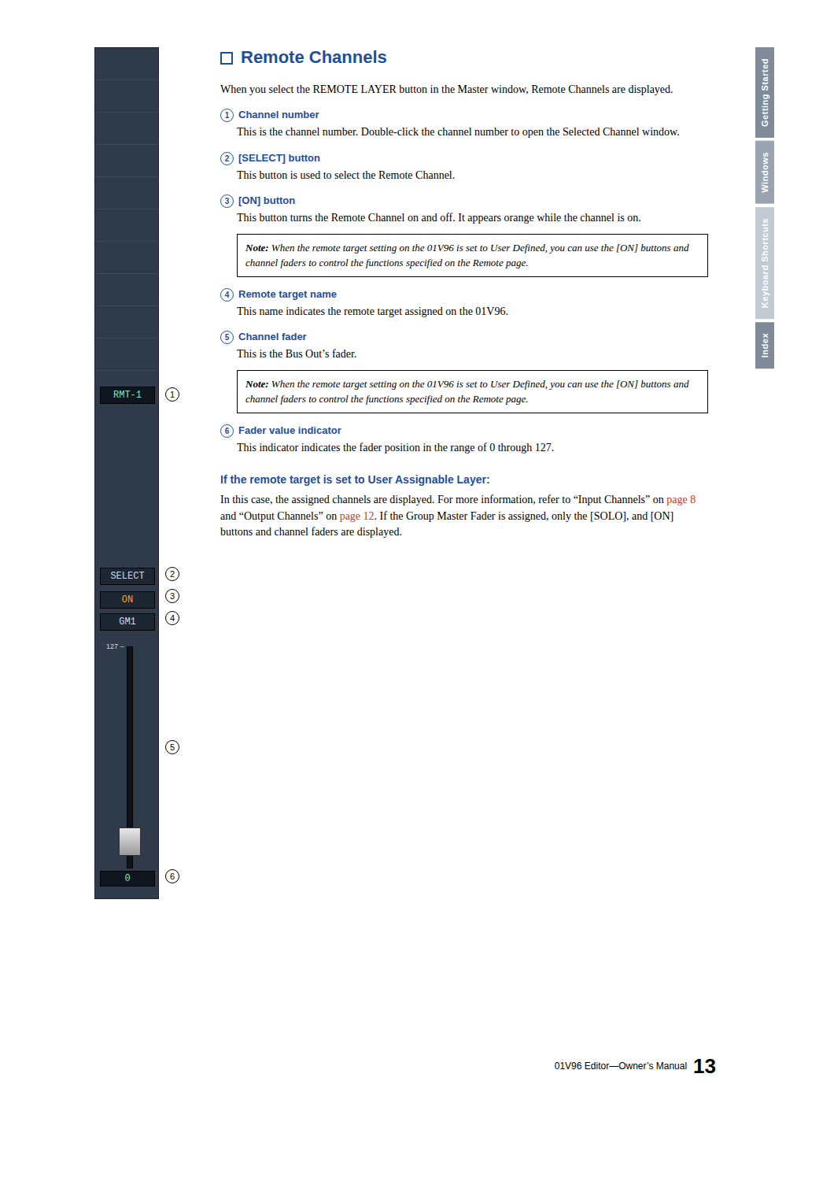Getting Started
Windows
Keyboard Shortcuts
Index
RMT-1
SELECT
ON
GM1
127 –
0
1
2
3
4
5
6
Remote Channels
When you select the REMOTE LAYER button in the Master window, Remote Channels are displayed.
1 Channel number
This is the channel number. Double-click the channel number to open the Selected Channel window.
2[SELECT] button
This button is used to select the Remote Channel.
3[ON] button
This button turns the Remote Channel on and off. It appears orange while the channel is on.
Note: When the remote target setting on the 01V96 is set to User Defined, you can use the [ON] buttons and channel faders to control the functions specified on the Remote page.
4 Remote target name
This name indicates the remote target assigned on the 01V96.
5 Channel fader
This is the Bus Out’s fader.
Note: When the remote target setting on the 01V96 is set to User Defined, you can use the [ON] buttons and channel faders to control the functions specified on the Remote page.
6 Fader value indicator
This indicator indicates the fader position in the range of 0 through 127.
If the remote target is set to User Assignable Layer:
In this case, the assigned channels are displayed. For more information, refer to “Input Channels” on page 8 and “Output Channels” on page 12. If the Group Master Fader is assigned, only the [SOLO], and [ON] buttons and channel faders are displayed.
01V96 Editor—Owner’s Manual13